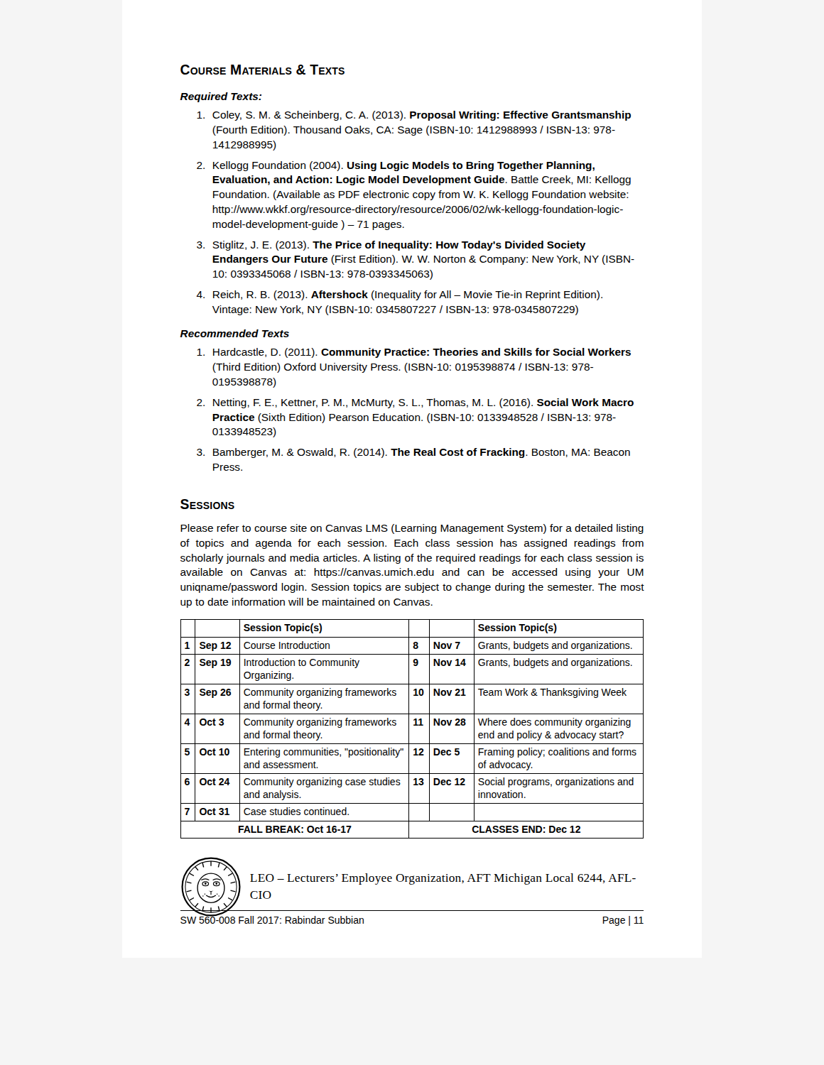Course Materials & Texts
Required Texts:
Coley, S. M. & Scheinberg, C. A. (2013). Proposal Writing: Effective Grantsmanship (Fourth Edition). Thousand Oaks, CA: Sage (ISBN-10: 1412988993 / ISBN-13: 978-1412988995)
Kellogg Foundation (2004). Using Logic Models to Bring Together Planning, Evaluation, and Action: Logic Model Development Guide. Battle Creek, MI: Kellogg Foundation. (Available as PDF electronic copy from W. K. Kellogg Foundation website: http://www.wkkf.org/resource-directory/resource/2006/02/wk-kellogg-foundation-logic-model-development-guide ) – 71 pages.
Stiglitz, J. E. (2013). The Price of Inequality: How Today's Divided Society Endangers Our Future (First Edition). W. W. Norton & Company: New York, NY (ISBN-10: 0393345068 / ISBN-13: 978-0393345063)
Reich, R. B. (2013). Aftershock (Inequality for All – Movie Tie-in Reprint Edition). Vintage: New York, NY (ISBN-10: 0345807227 / ISBN-13: 978-0345807229)
Recommended Texts
Hardcastle, D. (2011). Community Practice: Theories and Skills for Social Workers (Third Edition) Oxford University Press. (ISBN-10: 0195398874 / ISBN-13: 978-0195398878)
Netting, F. E., Kettner, P. M., McMurty, S. L., Thomas, M. L. (2016). Social Work Macro Practice (Sixth Edition) Pearson Education. (ISBN-10: 0133948528 / ISBN-13: 978-0133948523)
Bamberger, M. & Oswald, R. (2014). The Real Cost of Fracking. Boston, MA: Beacon Press.
Sessions
Please refer to course site on Canvas LMS (Learning Management System) for a detailed listing of topics and agenda for each session. Each class session has assigned readings from scholarly journals and media articles. A listing of the required readings for each class session is available on Canvas at: https://canvas.umich.edu and can be accessed using your UM uniqname/password login. Session topics are subject to change during the semester. The most up to date information will be maintained on Canvas.
| | | Session Topic(s) | | | Session Topic(s) |
| --- | --- | --- | --- | --- | --- |
| 1 | Sep 12 | Course Introduction | 8 | Nov 7 | Grants, budgets and organizations. |
| 2 | Sep 19 | Introduction to Community Organizing. | 9 | Nov 14 | Grants, budgets and organizations. |
| 3 | Sep 26 | Community organizing frameworks and formal theory. | 10 | Nov 21 | Team Work & Thanksgiving Week |
| 4 | Oct 3 | Community organizing frameworks and formal theory. | 11 | Nov 28 | Where does community organizing end and policy & advocacy start? |
| 5 | Oct 10 | Entering communities, "positionality" and assessment. | 12 | Dec 5 | Framing policy; coalitions and forms of advocacy. |
| 6 | Oct 24 | Community organizing case studies and analysis. | 13 | Dec 12 | Social programs, organizations and innovation. |
| 7 | Oct 31 | Case studies continued. | | | |
| FALL BREAK: Oct 16-17 | CLASSES END: Dec 12 |
LEO – Lecturers’ Employee Organization, AFT Michigan Local 6244, AFL-CIO
SW 560-008 Fall 2017: Rabindar Subbian Page | 11